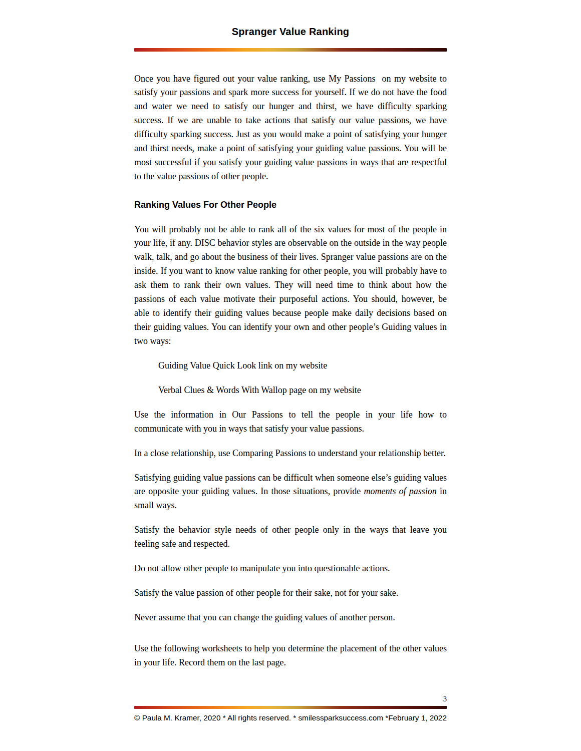Spranger Value Ranking
Once you have figured out your value ranking, use My Passions on my website to satisfy your passions and spark more success for yourself. If we do not have the food and water we need to satisfy our hunger and thirst, we have difficulty sparking success. If we are unable to take actions that satisfy our value passions, we have difficulty sparking success. Just as you would make a point of satisfying your hunger and thirst needs, make a point of satisfying your guiding value passions. You will be most successful if you satisfy your guiding value passions in ways that are respectful to the value passions of other people.
Ranking Values For Other People
You will probably not be able to rank all of the six values for most of the people in your life, if any. DISC behavior styles are observable on the outside in the way people walk, talk, and go about the business of their lives. Spranger value passions are on the inside. If you want to know value ranking for other people, you will probably have to ask them to rank their own values. They will need time to think about how the passions of each value motivate their purposeful actions. You should, however, be able to identify their guiding values because people make daily decisions based on their guiding values. You can identify your own and other people’s Guiding values in two ways:
Guiding Value Quick Look link on my website
Verbal Clues & Words With Wallop page on my website
Use the information in Our Passions to tell the people in your life how to communicate with you in ways that satisfy your value passions.
In a close relationship, use Comparing Passions to understand your relationship better.
Satisfying guiding value passions can be difficult when someone else’s guiding values are opposite your guiding values. In those situations, provide moments of passion in small ways.
Satisfy the behavior style needs of other people only in the ways that leave you feeling safe and respected.
Do not allow other people to manipulate you into questionable actions.
Satisfy the value passion of other people for their sake, not for your sake.
Never assume that you can change the guiding values of another person.
Use the following worksheets to help you determine the placement of the other values in your life. Record them on the last page.
3
© Paula M. Kramer, 2020 * All rights reserved. * smilessparksuccess.com *February 1, 2022